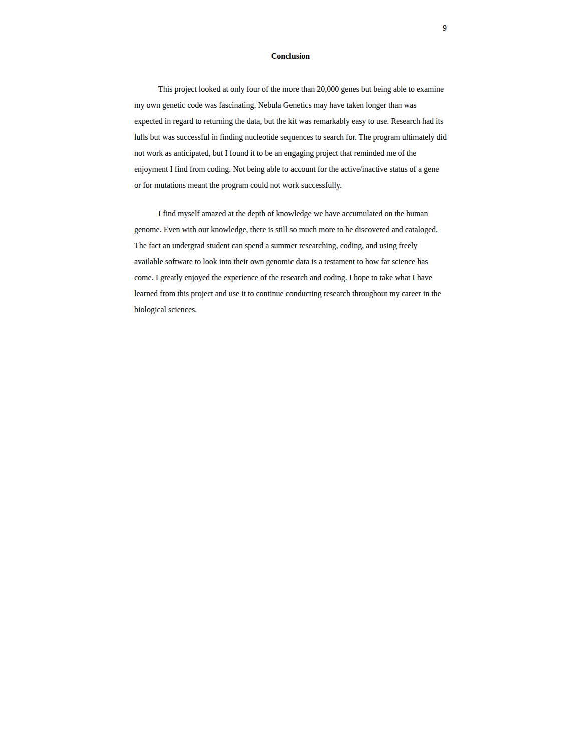9
Conclusion
This project looked at only four of the more than 20,000 genes but being able to examine my own genetic code was fascinating. Nebula Genetics may have taken longer than was expected in regard to returning the data, but the kit was remarkably easy to use. Research had its lulls but was successful in finding nucleotide sequences to search for. The program ultimately did not work as anticipated, but I found it to be an engaging project that reminded me of the enjoyment I find from coding. Not being able to account for the active/inactive status of a gene or for mutations meant the program could not work successfully.
I find myself amazed at the depth of knowledge we have accumulated on the human genome. Even with our knowledge, there is still so much more to be discovered and cataloged. The fact an undergrad student can spend a summer researching, coding, and using freely available software to look into their own genomic data is a testament to how far science has come. I greatly enjoyed the experience of the research and coding. I hope to take what I have learned from this project and use it to continue conducting research throughout my career in the biological sciences.